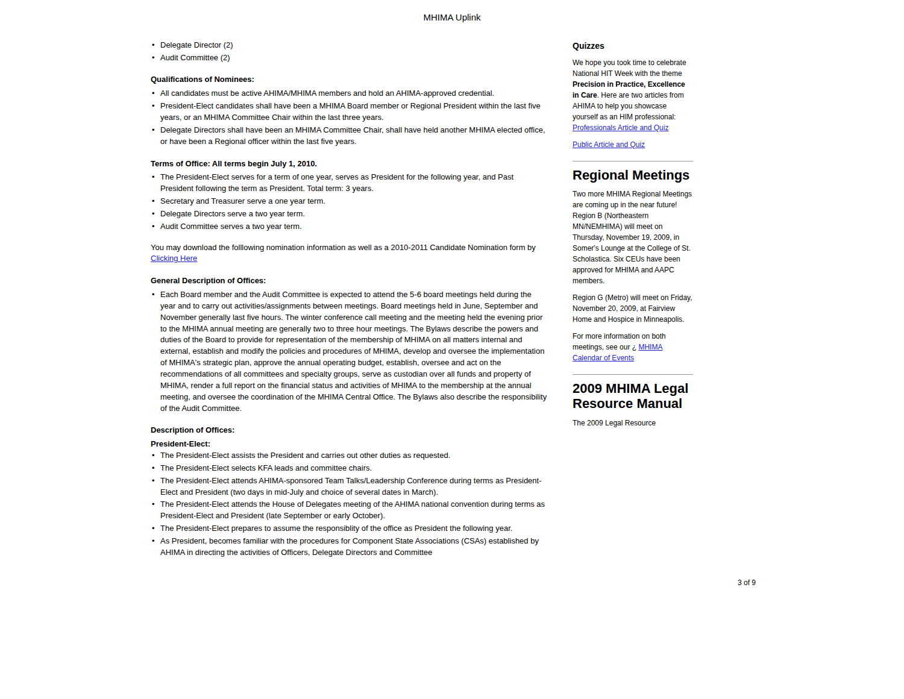MHIMA Uplink
Delegate Director (2)
Audit Committee (2)
Qualifications of Nominees:
All candidates must be active AHIMA/MHIMA members and hold an AHIMA-approved credential.
President-Elect candidates shall have been a MHIMA Board member or Regional President within the last five years, or an MHIMA Committee Chair within the last three years.
Delegate Directors shall have been an MHIMA Committee Chair, shall have held another MHIMA elected office, or have been a Regional officer within the last five years.
Terms of Office: All terms begin July 1, 2010.
The President-Elect serves for a term of one year, serves as President for the following year, and Past President following the term as President. Total term: 3 years.
Secretary and Treasurer serve a one year term.
Delegate Directors serve a two year term.
Audit Committee serves a two year term.
You may download the folllowing nomination information as well as a 2010-2011 Candidate Nomination form by Clicking Here
General Description of Offices:
Each Board member and the Audit Committee is expected to attend the 5-6 board meetings held during the year and to carry out activities/assignments between meetings. Board meetings held in June, September and November generally last five hours. The winter conference call meeting and the meeting held the evening prior to the MHIMA annual meeting are generally two to three hour meetings. The Bylaws describe the powers and duties of the Board to provide for representation of the membership of MHIMA on all matters internal and external, establish and modify the policies and procedures of MHIMA, develop and oversee the implementation of MHIMA's strategic plan, approve the annual operating budget, establish, oversee and act on the recommendations of all committees and specialty groups, serve as custodian over all funds and property of MHIMA, render a full report on the financial status and activities of MHIMA to the membership at the annual meeting, and oversee the coordination of the MHIMA Central Office. The Bylaws also describe the responsibility of the Audit Committee.
Description of Offices:
President-Elect:
The President-Elect assists the President and carries out other duties as requested.
The President-Elect selects KFA leads and committee chairs.
The President-Elect attends AHIMA-sponsored Team Talks/Leadership Conference during terms as President-Elect and President (two days in mid-July and choice of several dates in March).
The President-Elect attends the House of Delegates meeting of the AHIMA national convention during terms as President-Elect and President (late September or early October).
The President-Elect prepares to assume the responsiblity of the office as President the following year.
As President, becomes familiar with the procedures for Component State Associations (CSAs) established by AHIMA in directing the activities of Officers, Delegate Directors and Committee
Quizzes
We hope you took time to celebrate National HIT Week with the theme Precision in Practice, Excellence in Care. Here are two articles from AHIMA to help you showcase yourself as an HIM professional: Professionals Article and Quiz
Public Article and Quiz
Regional Meetings
Two more MHIMA Regional Meetings are coming up in the near future! Region B (Northeastern MN/NEMHIMA) will meet on Thursday, November 19, 2009, in Somer's Lounge at the College of St. Scholastica. Six CEUs have been approved for MHIMA and AAPC members.
Region G (Metro) will meet on Friday, November 20, 2009, at Fairview Home and Hospice in Minneapolis.
For more information on both meetings, see our ¿ MHIMA Calendar of Events
2009 MHIMA Legal Resource Manual
The 2009 Legal Resource
3 of 9